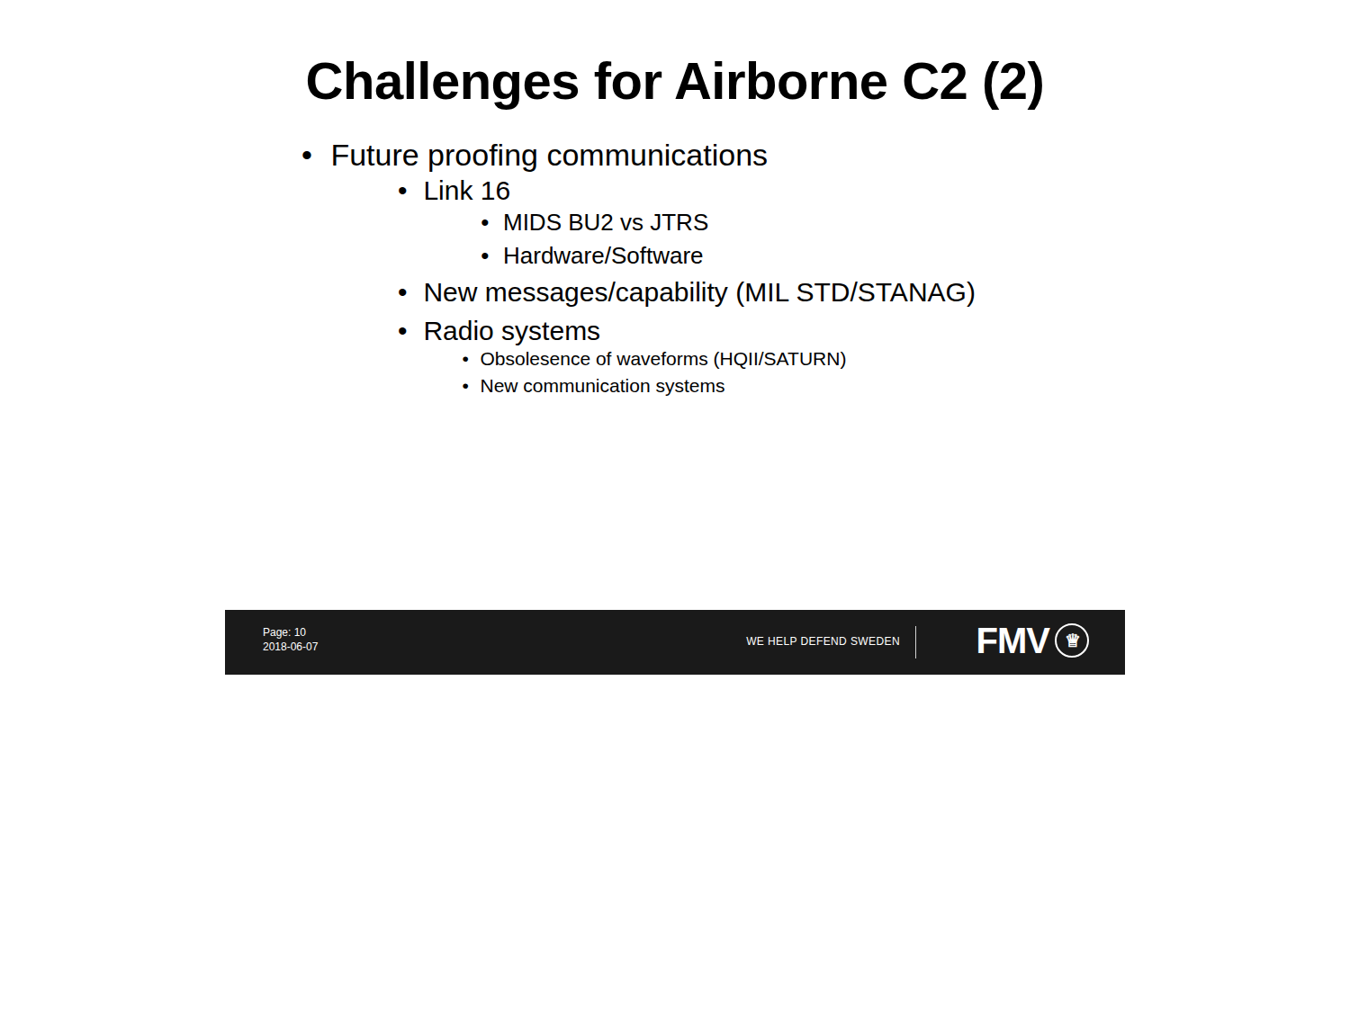Challenges for Airborne C2 (2)
Future proofing communications
Link 16
MIDS BU2 vs JTRS
Hardware/Software
New messages/capability (MIL STD/STANAG)
Radio systems
Obsolesence of waveforms (HQII/SATURN)
New communication systems
Page: 10
2018-06-07
WE HELP DEFEND SWEDEN
FMV